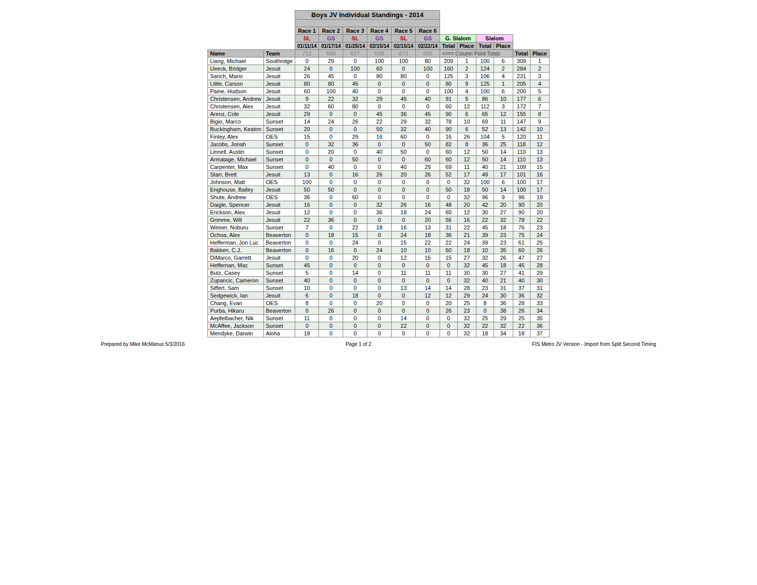| | Boys JV Individual Standings - 2014 | |
| | Race 1 | Race 2 | Race 3 | Race 4 | Race 5 | Race 6 | |
| | SL | GS | SL | GS | SL | GS | G. Slalom | Slalom | |
| | 01/11/14 | 01/17/14 | 01/25/14 | 02/15/14 | 02/15/14 | 02/22/14 | Total | Place | Total | Place | |
| Name | Team | 712 | 598 | 627 | 598 | 673 | 686 | <=== Column Point Totals | Total | Place |
| Liang, Michael | Southridge | 0 | 29 | 0 | 100 | 100 | 80 | 209 | 1 | 100 | 6 | 309 | 1 |
| Ueeck, Bridger | Jesuit | 24 | 0 | 100 | 60 | 0 | 100 | 160 | 2 | 124 | 2 | 284 | 2 |
| Sarich, Mario | Jesuit | 26 | 45 | 0 | 80 | 80 | 0 | 125 | 3 | 106 | 4 | 231 | 3 |
| Little, Carson | Jesuit | 80 | 80 | 45 | 0 | 0 | 0 | 80 | 9 | 125 | 1 | 205 | 4 |
| Paine, Hudson | Jesuit | 60 | 100 | 40 | 0 | 0 | 0 | 100 | 4 | 100 | 6 | 200 | 5 |
| Christensen, Andrew | Jesuit | 9 | 22 | 32 | 29 | 45 | 40 | 91 | 5 | 86 | 10 | 177 | 6 |
| Christensen, Alex | Jesuit | 32 | 60 | 80 | 0 | 0 | 0 | 60 | 12 | 112 | 3 | 172 | 7 |
| Arenz, Cole | Jesuit | 29 | 0 | 0 | 45 | 36 | 45 | 90 | 6 | 65 | 12 | 155 | 8 |
| Bigio, Marco | Sunset | 14 | 24 | 26 | 22 | 29 | 32 | 78 | 10 | 69 | 11 | 147 | 9 |
| Buckingham, Keaton | Sunset | 20 | 0 | 0 | 50 | 32 | 40 | 90 | 6 | 52 | 13 | 142 | 10 |
| Finley, Alex | OES | 15 | 0 | 29 | 16 | 60 | 0 | 16 | 26 | 104 | 5 | 120 | 11 |
| Jacobs, Jonah | Sunset | 0 | 32 | 36 | 0 | 0 | 50 | 82 | 8 | 36 | 25 | 118 | 12 |
| Linnell, Austin | Sunset | 0 | 20 | 0 | 40 | 50 | 0 | 60 | 12 | 50 | 14 | 110 | 13 |
| Armatage, Michael | Sunset | 0 | 0 | 50 | 0 | 0 | 60 | 60 | 12 | 50 | 14 | 110 | 13 |
| Carpenter, Max | Sunset | 0 | 40 | 0 | 0 | 40 | 29 | 69 | 11 | 40 | 21 | 109 | 15 |
| Starr, Brett | Jesuit | 13 | 0 | 16 | 26 | 20 | 26 | 52 | 17 | 49 | 17 | 101 | 16 |
| Johnson, Matt | OES | 100 | 0 | 0 | 0 | 0 | 0 | 0 | 32 | 100 | 6 | 100 | 17 |
| Enghouse, Bailey | Jesuit | 50 | 50 | 0 | 0 | 0 | 0 | 50 | 18 | 50 | 14 | 100 | 17 |
| Shute, Andrew | OES | 36 | 0 | 60 | 0 | 0 | 0 | 0 | 32 | 96 | 9 | 96 | 19 |
| Daigle, Spencer | Jesuit | 16 | 0 | 0 | 32 | 26 | 16 | 48 | 20 | 42 | 20 | 90 | 20 |
| Erickson, Alex | Jesuit | 12 | 0 | 0 | 36 | 18 | 24 | 60 | 12 | 30 | 27 | 90 | 20 |
| Grimme, Will | Jesuit | 22 | 36 | 0 | 0 | 0 | 20 | 56 | 16 | 22 | 32 | 78 | 22 |
| Weiser, Noburu | Sunset | 7 | 0 | 22 | 18 | 16 | 13 | 31 | 22 | 45 | 18 | 76 | 23 |
| Ochoa, Alex | Beaverton | 0 | 18 | 15 | 0 | 24 | 18 | 36 | 21 | 39 | 23 | 75 | 24 |
| Hefferman, Jon Luc | Beaverton | 0 | 0 | 24 | 0 | 15 | 22 | 22 | 24 | 39 | 23 | 61 | 25 |
| Bakken, C.J. | Beaverton | 0 | 16 | 0 | 24 | 10 | 10 | 50 | 18 | 10 | 35 | 60 | 26 |
| DiMarco, Garrett | Jesuit | 0 | 0 | 20 | 0 | 12 | 15 | 15 | 27 | 32 | 26 | 47 | 27 |
| Heffernan, Mac | Sunset | 45 | 0 | 0 | 0 | 0 | 0 | 0 | 32 | 45 | 18 | 45 | 28 |
| Butz, Casey | Sunset | 5 | 0 | 14 | 0 | 11 | 11 | 11 | 30 | 30 | 27 | 41 | 29 |
| Zupancic, Cameron | Sunset | 40 | 0 | 0 | 0 | 0 | 0 | 0 | 32 | 40 | 21 | 40 | 30 |
| Siffert, Sam | Sunset | 10 | 0 | 0 | 0 | 13 | 14 | 14 | 28 | 23 | 31 | 37 | 31 |
| Sedgewick, Ian | Jesuit | 6 | 0 | 18 | 0 | 0 | 12 | 12 | 29 | 24 | 30 | 36 | 32 |
| Chang, Evan | OES | 8 | 0 | 0 | 20 | 0 | 0 | 20 | 25 | 8 | 36 | 28 | 33 |
| Purba, Hikaru | Beaverton | 0 | 26 | 0 | 0 | 0 | 0 | 26 | 23 | 0 | 38 | 26 | 34 |
| Aepfelbacher, Nik | Sunset | 11 | 0 | 0 | 0 | 14 | 0 | 0 | 32 | 25 | 29 | 25 | 35 |
| McAffee, Jackson | Sunset | 0 | 0 | 0 | 0 | 22 | 0 | 0 | 32 | 22 | 32 | 22 | 36 |
| Mendyke, Darwin | Aloha | 18 | 0 | 0 | 0 | 0 | 0 | 0 | 32 | 18 | 34 | 18 | 37 |
Prepared by Mike McManus 5/3/2016 Page 1 of 2 FIS Metro JV Version - Import from Split Second Timing